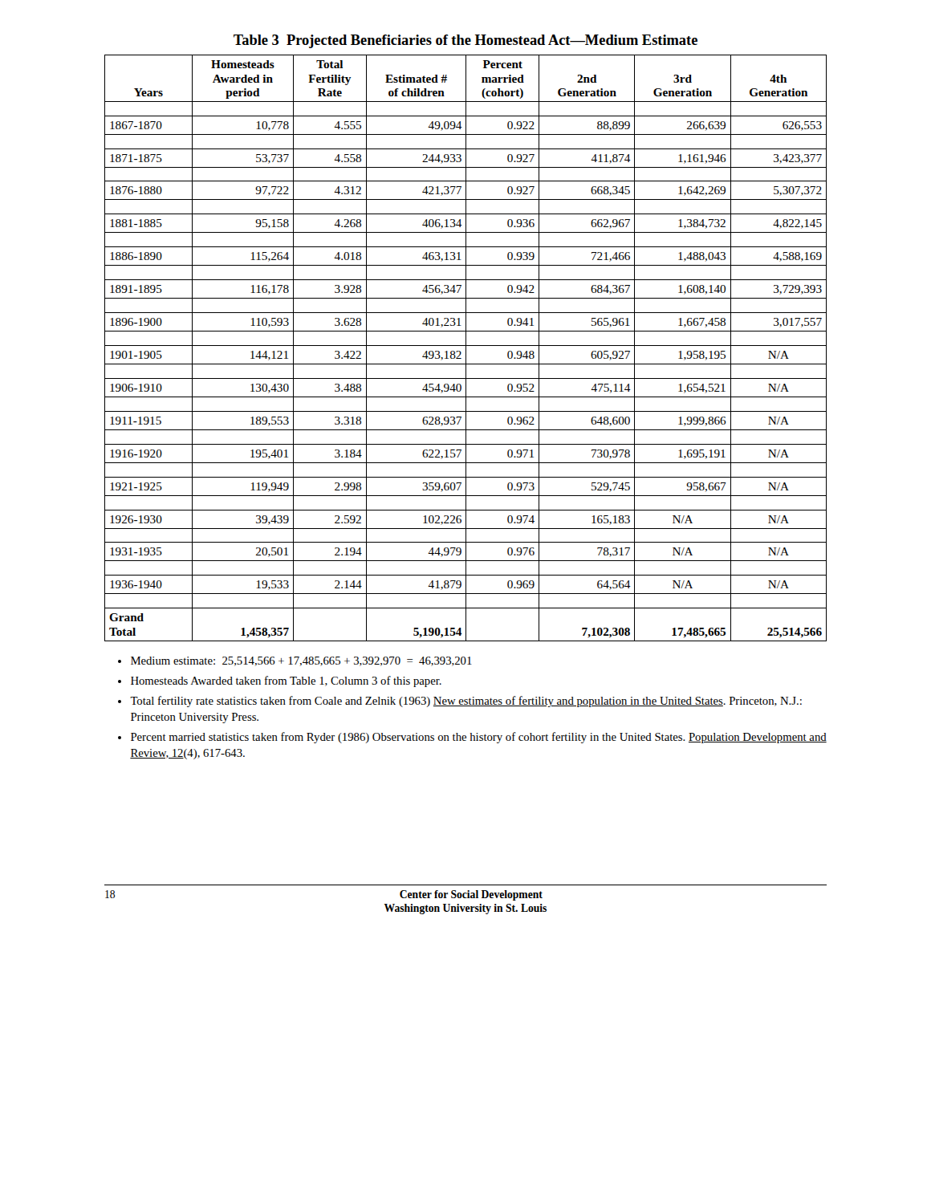Table 3 Projected Beneficiaries of the Homestead Act—Medium Estimate
| Years | Homesteads Awarded in period | Total Fertility Rate | Estimated # of children | Percent married (cohort) | 2nd Generation | 3rd Generation | 4th Generation |
| --- | --- | --- | --- | --- | --- | --- | --- |
| 1867-1870 | 10,778 | 4.555 | 49,094 | 0.922 | 88,899 | 266,639 | 626,553 |
| 1871-1875 | 53,737 | 4.558 | 244,933 | 0.927 | 411,874 | 1,161,946 | 3,423,377 |
| 1876-1880 | 97,722 | 4.312 | 421,377 | 0.927 | 668,345 | 1,642,269 | 5,307,372 |
| 1881-1885 | 95,158 | 4.268 | 406,134 | 0.936 | 662,967 | 1,384,732 | 4,822,145 |
| 1886-1890 | 115,264 | 4.018 | 463,131 | 0.939 | 721,466 | 1,488,043 | 4,588,169 |
| 1891-1895 | 116,178 | 3.928 | 456,347 | 0.942 | 684,367 | 1,608,140 | 3,729,393 |
| 1896-1900 | 110,593 | 3.628 | 401,231 | 0.941 | 565,961 | 1,667,458 | 3,017,557 |
| 1901-1905 | 144,121 | 3.422 | 493,182 | 0.948 | 605,927 | 1,958,195 | N/A |
| 1906-1910 | 130,430 | 3.488 | 454,940 | 0.952 | 475,114 | 1,654,521 | N/A |
| 1911-1915 | 189,553 | 3.318 | 628,937 | 0.962 | 648,600 | 1,999,866 | N/A |
| 1916-1920 | 195,401 | 3.184 | 622,157 | 0.971 | 730,978 | 1,695,191 | N/A |
| 1921-1925 | 119,949 | 2.998 | 359,607 | 0.973 | 529,745 | 958,667 | N/A |
| 1926-1930 | 39,439 | 2.592 | 102,226 | 0.974 | 165,183 | N/A | N/A |
| 1931-1935 | 20,501 | 2.194 | 44,979 | 0.976 | 78,317 | N/A | N/A |
| 1936-1940 | 19,533 | 2.144 | 41,879 | 0.969 | 64,564 | N/A | N/A |
| Grand Total | 1,458,357 | | 5,190,154 | | 7,102,308 | 17,485,665 | 25,514,566 |
Medium estimate: 25,514,566 + 17,485,665 + 3,392,970 = 46,393,201
Homesteads Awarded taken from Table 1, Column 3 of this paper.
Total fertility rate statistics taken from Coale and Zelnik (1963) New estimates of fertility and population in the United States. Princeton, N.J.: Princeton University Press.
Percent married statistics taken from Ryder (1986) Observations on the history of cohort fertility in the United States. Population Development and Review, 12(4), 617-643.
18
Center for Social Development
Washington University in St. Louis